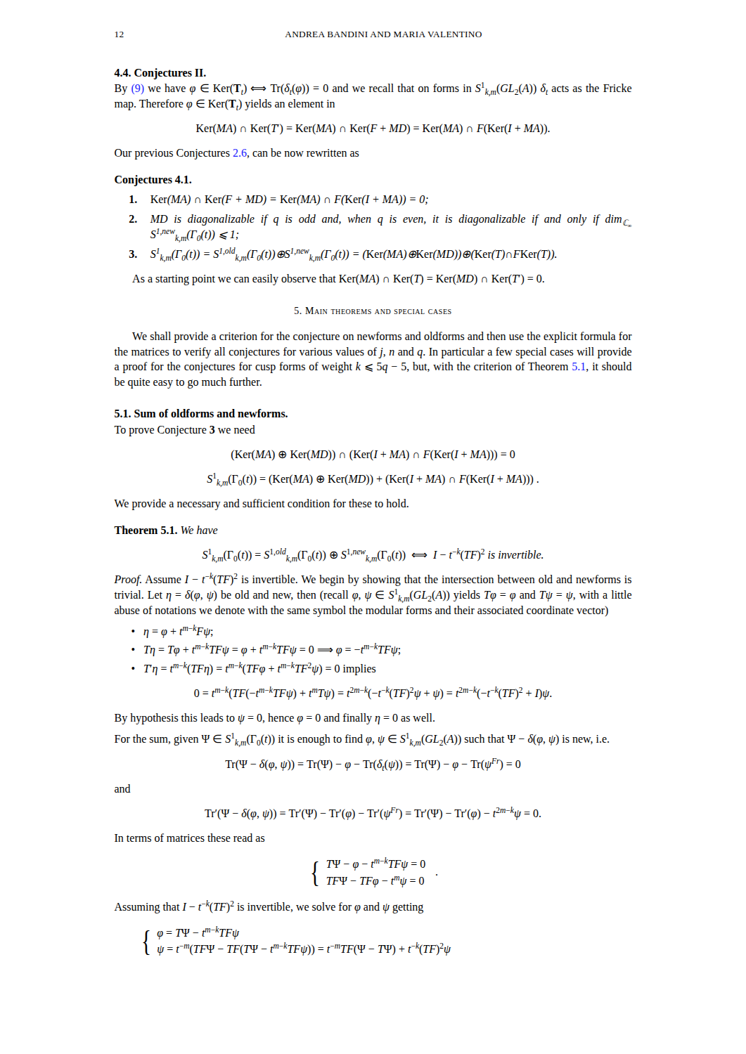12 ANDREA BANDINI AND MARIA VALENTINO
4.4. Conjectures II.
By (9) we have φ ∈ Ker(Tt) ⟺ Tr(δt(φ)) = 0 and we recall that on forms in S1k,m(GL2(A)) δt acts as the Fricke map. Therefore φ ∈ Ker(Tt) yields an element in
Ker(MA) ∩ Ker(T′) = Ker(MA) ∩ Ker(F + MD) = Ker(MA) ∩ F(Ker(I + MA)).
Our previous Conjectures 2.6, can be now rewritten as
Conjectures 4.1.
1. Ker(MA) ∩ Ker(F + MD) = Ker(MA) ∩ F(Ker(I + MA)) = 0;
2. MD is diagonalizable if q is odd and, when q is even, it is diagonalizable if and only if dimℂ∞ S1,newk,m(Γ0(t)) ⩽ 1;
3. S1k,m(Γ0(t)) = S1,oldk,m(Γ0(t))⊕S1,newk,m(Γ0(t)) = (Ker(MA)⊕Ker(MD))⊕(Ker(T)∩FKer(T)).
As a starting point we can easily observe that Ker(MA) ∩ Ker(T) = Ker(MD) ∩ Ker(T′) = 0.
5. Main theorems and special cases
We shall provide a criterion for the conjecture on newforms and oldforms and then use the explicit formula for the matrices to verify all conjectures for various values of j, n and q. In particular a few special cases will provide a proof for the conjectures for cusp forms of weight k ⩽ 5q − 5, but, with the criterion of Theorem 5.1, it should be quite easy to go much further.
5.1. Sum of oldforms and newforms.
To prove Conjecture 3 we need
(Ker(MA) ⊕ Ker(MD)) ∩ (Ker(I + MA) ∩ F(Ker(I + MA))) = 0
S1k,m(Γ0(t)) = (Ker(MA) ⊕ Ker(MD)) + (Ker(I + MA) ∩ F(Ker(I + MA))) .
We provide a necessary and sufficient condition for these to hold.
Theorem 5.1. We have
S1k,m(Γ0(t)) = S1,oldk,m(Γ0(t)) ⊕ S1,newk,m(Γ0(t)) ⟺ I − t−k(TF)2 is invertible.
Proof. Assume I − t−k(TF)2 is invertible. We begin by showing that the intersection between old and newforms is trivial. Let η = δ(φ, ψ) be old and new, then (recall φ, ψ ∈ S1k,m(GL2(A)) yields Tφ = φ and Tψ = ψ, with a little abuse of notations we denote with the same symbol the modular forms and their associated coordinate vector)
η = φ + tm−kFψ;
Tη = Tφ + tm−kTFψ = φ + tm−kTFψ = 0 ⟹ φ = −tm−kTFψ;
T′η = tm−k(TFη) = tm−k(TFφ + tm−kTF2ψ) = 0 implies
0 = tm−k(TF(−tm−kTFψ) + tmTψ) = t2m−k(−t−k(TF)2ψ + ψ) = t2m−k(−t−k(TF)2 + I)ψ.
By hypothesis this leads to ψ = 0, hence φ = 0 and finally η = 0 as well.
For the sum, given Ψ ∈ S1k,m(Γ0(t)) it is enough to find φ, ψ ∈ S1k,m(GL2(A)) such that Ψ − δ(φ, ψ) is new, i.e.
Tr(Ψ − δ(φ, ψ)) = Tr(Ψ) − φ − Tr(δt(ψ)) = Tr(Ψ) − φ − Tr(ψFr) = 0
and
Tr′(Ψ − δ(φ, ψ)) = Tr′(Ψ) − Tr′(φ) − Tr′(ψFr) = Tr′(Ψ) − Tr′(φ) − t2m−kψ = 0.
In terms of matrices these read as
{
TΨ − φ − tm−kTFψ = 0
TFΨ − TFφ − tmψ = 0
.
Assuming that I − t−k(TF)2 is invertible, we solve for φ and ψ getting
{
φ = TΨ − tm−kTFψ
ψ = t−m(TFΨ − TF(TΨ − tm−kTFψ)) = t−mTF(Ψ − TΨ) + t−k(TF)2ψ